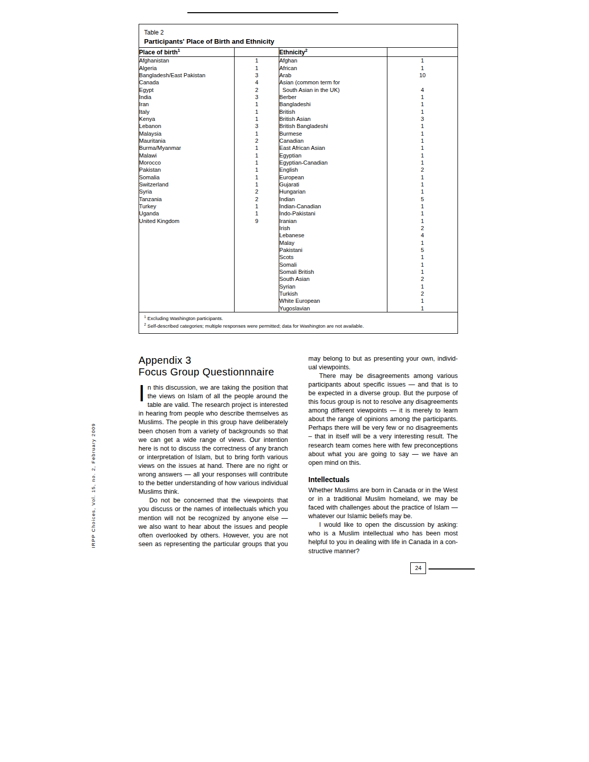IRPP Choices, Vol. 15, no. 2, February 2009
Table 2 Participants' Place of Birth and Ethnicity
| Place of birth 1 | | Ethnicity 2 | |
| --- | --- | --- | --- |
| Afghanistan Algeria Bangladesh/East Pakistan Canada Egypt India Iran Italy Kenya Lebanon Malaysia Mauritania Burma/Myanmar Malawi Morocco Pakistan Somalia Switzerland Syria Tanzania Turkey Uganda United Kingdom | 1 1 3 4 2 3 1 1 1 3 1 2 1 1 1 1 1 1 2 2 1 1 9 | Afghan African Arab Asian (common term for South Asian in the UK) Berber Bangladeshi British British Asian British Bangladeshi Burmese Canadian East African Asian Egyptian Egyptian-Canadian English European Gujarati Hungarian Indian Indian-Canadian Indo-Pakistani Iranian Irish Lebanese Malay Pakistani Scots Somali Somali British South Asian Syrian Turkish White European Yugoslavian | 1 1 10 4 1 1 1 3 1 1 1 1 1 1 2 1 1 1 5 1 1 1 2 4 1 5 1 1 1 2 1 2 1 1 |
1 Excluding Washington participants.
2 Self-described categories; multiple responses were permitted; data for Washington are not available.
Appendix 3Focus Group Questionnnaire
In this discussion, we are taking the position that the views on Islam of all the people around the table are valid. The research project is interested in hearing from people who describe themselves as Muslims. The people in this group have deliberately been chosen from a variety of backgrounds so that we can get a wide range of views. Our intention here is not to discuss the correctness of any branch or interpretation of Islam, but to bring forth various views on the issues at hand. There are no right or wrong answers — all your responses will contribute to the better understanding of how various individual Muslims think.
Do not be concerned that the viewpoints that you discuss or the names of intellectuals which you mention will not be recognized by anyone else — we also want to hear about the issues and people often overlooked by others. However, you are not seen as representing the particular groups that you may belong to but as presenting your own, individual viewpoints.
There may be disagreements among various participants about specific issues — and that is to be expected in a diverse group. But the purpose of this focus group is not to resolve any disagreements among different viewpoints — it is merely to learn about the range of opinions among the participants. Perhaps there will be very few or no disagreements – that in itself will be a very interesting result. The research team comes here with few preconceptions about what you are going to say — we have an open mind on this.
Intellectuals
Whether Muslims are born in Canada or in the West or in a traditional Muslim homeland, we may be faced with challenges about the practice of Islam — whatever our Islamic beliefs may be.
I would like to open the discussion by asking: who is a Muslim intellectual who has been most helpful to you in dealing with life in Canada in a constructive manner?
24